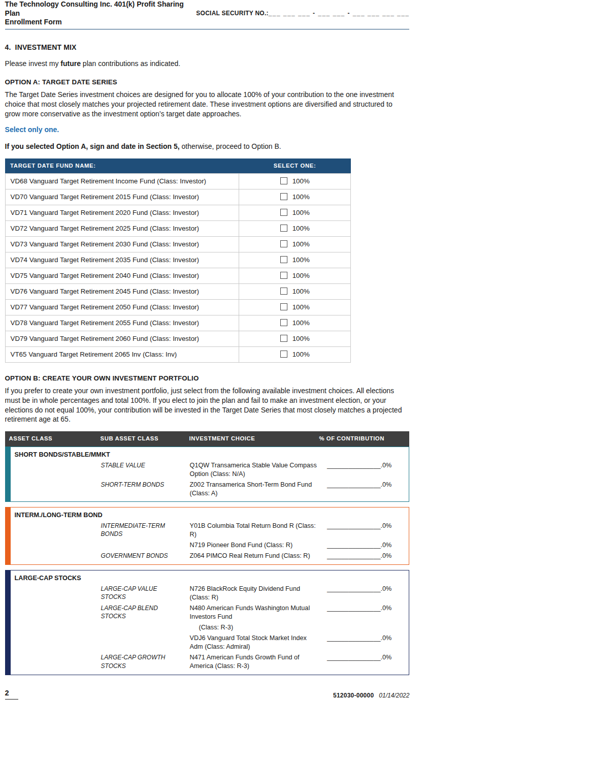The Technology Consulting Inc. 401(k) Profit Sharing Plan
Enrollment Form
SOCIAL SECURITY NO.:___ ___ ___ - ___ ___ - ___ ___ ___ ___
4. INVESTMENT MIX
Please invest my future plan contributions as indicated.
OPTION A: TARGET DATE SERIES
The Target Date Series investment choices are designed for you to allocate 100% of your contribution to the one investment choice that most closely matches your projected retirement date. These investment options are diversified and structured to grow more conservative as the investment option’s target date approaches.
Select only one.
If you selected Option A, sign and date in Section 5, otherwise, proceed to Option B.
| Target Date Fund Name: | Select One: |
| --- | --- |
| VD68 Vanguard Target Retirement Income Fund (Class: Investor) | 100% |
| VD70 Vanguard Target Retirement 2015 Fund (Class: Investor) | 100% |
| VD71 Vanguard Target Retirement 2020 Fund (Class: Investor) | 100% |
| VD72 Vanguard Target Retirement 2025 Fund (Class: Investor) | 100% |
| VD73 Vanguard Target Retirement 2030 Fund (Class: Investor) | 100% |
| VD74 Vanguard Target Retirement 2035 Fund (Class: Investor) | 100% |
| VD75 Vanguard Target Retirement 2040 Fund (Class: Investor) | 100% |
| VD76 Vanguard Target Retirement 2045 Fund (Class: Investor) | 100% |
| VD77 Vanguard Target Retirement 2050 Fund (Class: Investor) | 100% |
| VD78 Vanguard Target Retirement 2055 Fund (Class: Investor) | 100% |
| VD79 Vanguard Target Retirement 2060 Fund (Class: Investor) | 100% |
| VT65 Vanguard Target Retirement 2065 Inv (Class: Inv) | 100% |
OPTION B: CREATE YOUR OWN INVESTMENT PORTFOLIO
If you prefer to create your own investment portfolio, just select from the following available investment choices. All elections must be in whole percentages and total 100%. If you elect to join the plan and fail to make an investment election, or your elections do not equal 100%, your contribution will be invested in the Target Date Series that most closely matches a projected retirement age at 65.
| Asset Class | Sub Asset Class | Investment Choice | % of Contribution |
| --- | --- | --- | --- |
| | Short Bonds/Stable/MMKT | | |
| | Stable Value | Q1QW Transamerica Stable Value Compass Option (Class: N/A) | _______________.0% |
| | Short-Term Bonds | Z002 Transamerica Short-Term Bond Fund (Class: A) | _______________.0% |
| | Interm./Long-Term Bond | | |
| | Intermediate-Term Bonds | Y01B Columbia Total Return Bond R (Class: R) | _______________.0% |
| | | N719 Pioneer Bond Fund (Class: R) | _______________.0% |
| | Government Bonds | Z064 PIMCO Real Return Fund (Class: R) | _______________.0% |
| | Large-Cap Stocks | | |
| | Large-Cap Value Stocks | N726 BlackRock Equity Dividend Fund (Class: R) | _______________.0% |
| | Large-Cap Blend Stocks | N480 American Funds Washington Mutual Investors Fund | _______________.0% |
| | | (Class: R-3) | |
| | | VDJ6 Vanguard Total Stock Market Index Adm (Class: Admiral) | _______________.0% |
| | Large-Cap Growth Stocks | N471 American Funds Growth Fund of America (Class: R-3) | _______________.0% |
2
512030-0000001/14/2022